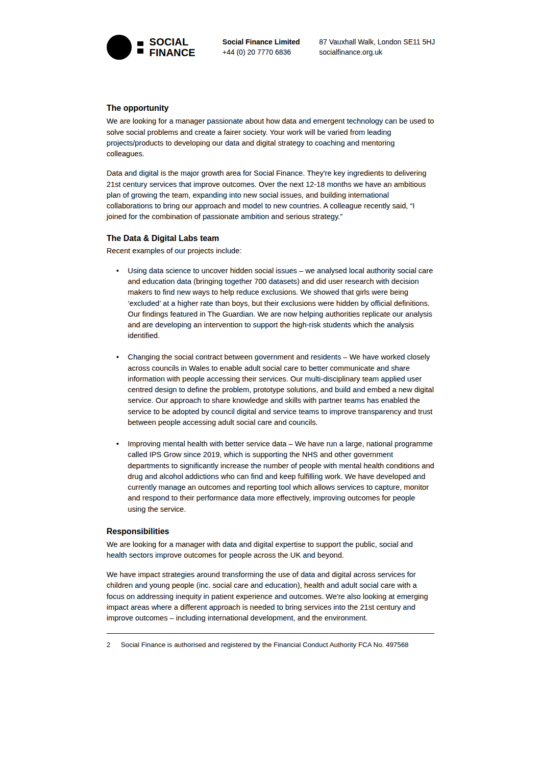SOCIAL
FINANCE
Social Finance Limited
+44 (0) 20 7770 6836
87 Vauxhall Walk, London SE11 5HJ
socialfinance.org.uk
The opportunity
We are looking for a manager passionate about how data and emergent technology can be used to solve social problems and create a fairer society. Your work will be varied from leading projects/products to developing our data and digital strategy to coaching and mentoring colleagues.
Data and digital is the major growth area for Social Finance. They're key ingredients to delivering 21st century services that improve outcomes. Over the next 12-18 months we have an ambitious plan of growing the team, expanding into new social issues, and building international collaborations to bring our approach and model to new countries. A colleague recently said, “I joined for the combination of passionate ambition and serious strategy.”
The Data & Digital Labs team
Recent examples of our projects include:
Using data science to uncover hidden social issues – we analysed local authority social care and education data (bringing together 700 datasets) and did user research with decision makers to find new ways to help reduce exclusions. We showed that girls were being ‘excluded’ at a higher rate than boys, but their exclusions were hidden by official definitions. Our findings featured in The Guardian. We are now helping authorities replicate our analysis and are developing an intervention to support the high-risk students which the analysis identified.
Changing the social contract between government and residents – We have worked closely across councils in Wales to enable adult social care to better communicate and share information with people accessing their services. Our multi-disciplinary team applied user centred design to define the problem, prototype solutions, and build and embed a new digital service. Our approach to share knowledge and skills with partner teams has enabled the service to be adopted by council digital and service teams to improve transparency and trust between people accessing adult social care and councils.
Improving mental health with better service data – We have run a large, national programme called IPS Grow since 2019, which is supporting the NHS and other government departments to significantly increase the number of people with mental health conditions and drug and alcohol addictions who can find and keep fulfilling work. We have developed and currently manage an outcomes and reporting tool which allows services to capture, monitor and respond to their performance data more effectively, improving outcomes for people using the service.
Responsibilities
We are looking for a manager with data and digital expertise to support the public, social and health sectors improve outcomes for people across the UK and beyond.
We have impact strategies around transforming the use of data and digital across services for children and young people (inc. social care and education), health and adult social care with a focus on addressing inequity in patient experience and outcomes. We're also looking at emerging impact areas where a different approach is needed to bring services into the 21st century and improve outcomes – including international development, and the environment.
2
Social Finance is authorised and registered by the Financial Conduct Authority FCA No. 497568